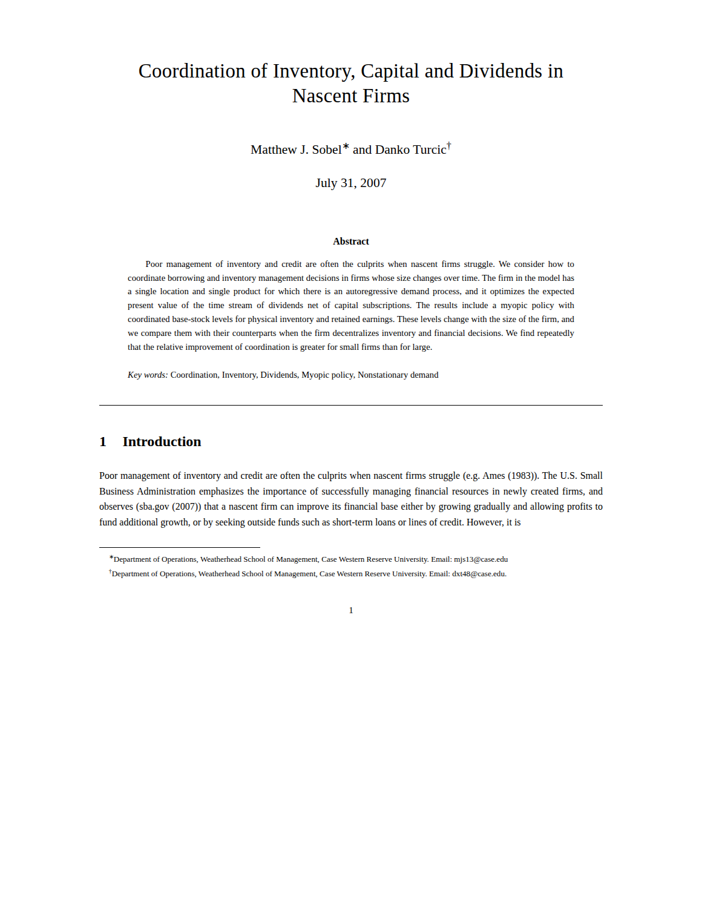Coordination of Inventory, Capital and Dividends in
Nascent Firms
Matthew J. Sobel∗ and Danko Turcic†
July 31, 2007
Abstract
Poor management of inventory and credit are often the culprits when nascent firms struggle. We consider how to coordinate borrowing and inventory management decisions in firms whose size changes over time. The firm in the model has a single location and single product for which there is an autoregressive demand process, and it optimizes the expected present value of the time stream of dividends net of capital subscriptions. The results include a myopic policy with coordinated base-stock levels for physical inventory and retained earnings. These levels change with the size of the firm, and we compare them with their counterparts when the firm decentralizes inventory and financial decisions. We find repeatedly that the relative improvement of coordination is greater for small firms than for large.
Key words: Coordination, Inventory, Dividends, Myopic policy, Nonstationary demand
1 Introduction
Poor management of inventory and credit are often the culprits when nascent firms struggle (e.g. Ames (1983)). The U.S. Small Business Administration emphasizes the importance of successfully managing financial resources in newly created firms, and observes (sba.gov (2007)) that a nascent firm can improve its financial base either by growing gradually and allowing profits to fund additional growth, or by seeking outside funds such as short-term loans or lines of credit. However, it is
∗Department of Operations, Weatherhead School of Management, Case Western Reserve University. Email: mjs13@case.edu
†Department of Operations, Weatherhead School of Management, Case Western Reserve University. Email: dxt48@case.edu.
1